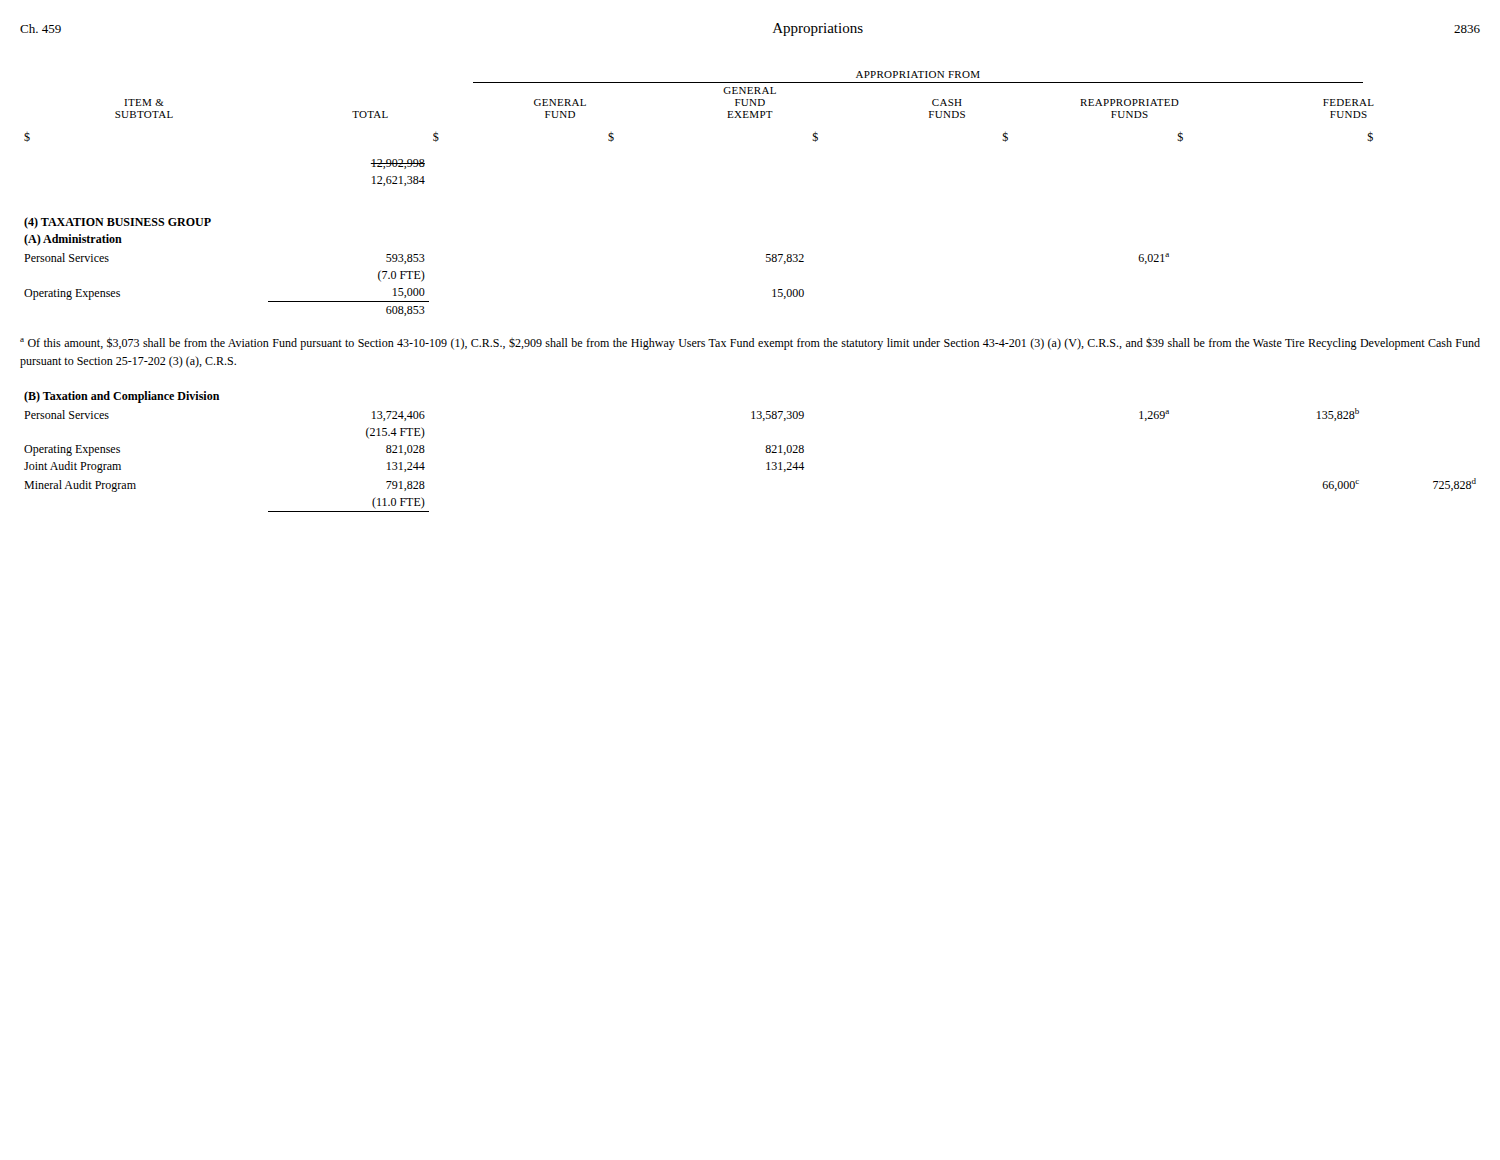Ch. 459
Appropriations
2836
| | | | APPROPRIATION FROM | |
| ITEM & SUBTOTAL | TOTAL | GENERAL FUND | GENERAL FUND EXEMPT | CASH FUNDS | REAPPROPRIATED FUNDS | FEDERAL FUNDS |
| $ | | $ | | $ | | $ | | $ | | $ | | $ |
| | 12,902,998 | | | | | | | | | | | |
| | 12,621,384 | | | | | | | | | | | |
| (4) TAXATION BUSINESS GROUP |
| (A) Administration |
| Personal Services | 593,853 | | | | 587,832 | | | | 6,021 a | | | |
| | (7.0 FTE) | | | | | | | | | | | |
| Operating Expenses | 15,000 | | | | 15,000 | | | | | | | |
| | 608,853 | | | | | | | | | | | |
a Of this amount, $3,073 shall be from the Aviation Fund pursuant to Section 43-10-109 (1), C.R.S., $2,909 shall be from the Highway Users Tax Fund exempt from the statutory limit under Section 43-4-201 (3) (a) (V), C.R.S., and $39 shall be from the Waste Tire Recycling Development Cash Fund pursuant to Section 25-17-202 (3) (a), C.R.S.
| (B) Taxation and Compliance Division |
| Personal Services | 13,724,406 | | | | 13,587,309 | | | | 1,269 a | | 135,828 b | |
| | (215.4 FTE) | | | | | | | | | | | |
| Operating Expenses | 821,028 | | | | 821,028 | | | | | | | |
| Joint Audit Program | 131,244 | | | | 131,244 | | | | | | | |
| Mineral Audit Program | 791,828 | | | | | | | | | | 66,000 c | 725,828 d |
| | (11.0 FTE) | | | | | | | | | | | |